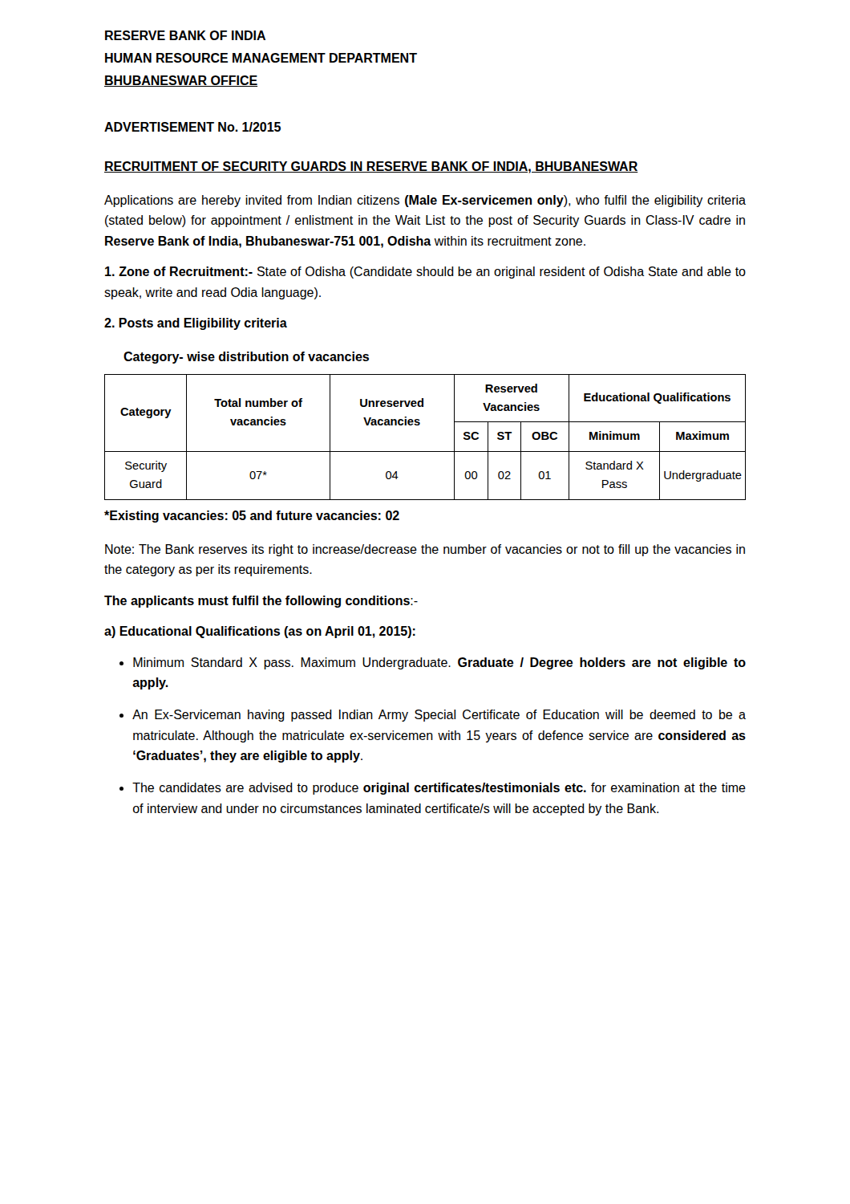RESERVE BANK OF INDIA
HUMAN RESOURCE MANAGEMENT DEPARTMENT
BHUBANESWAR OFFICE
ADVERTISEMENT No. 1/2015
RECRUITMENT OF SECURITY GUARDS IN RESERVE BANK OF INDIA, BHUBANESWAR
Applications are hereby invited from Indian citizens (Male Ex-servicemen only), who fulfil the eligibility criteria (stated below) for appointment / enlistment in the Wait List to the post of Security Guards in Class-IV cadre in Reserve Bank of India, Bhubaneswar-751 001, Odisha within its recruitment zone.
1. Zone of Recruitment:- State of Odisha (Candidate should be an original resident of Odisha State and able to speak, write and read Odia language).
2. Posts and Eligibility criteria
Category- wise distribution of vacancies
| Category | Total number of vacancies | Unreserved Vacancies | Reserved Vacancies | Educational Qualifications |
| --- | --- | --- | --- | --- |
| SC | ST | OBC | Minimum | Maximum |
| Security Guard | 07* | 04 | 00 | 02 | 01 | Standard X Pass | Undergraduate |
*Existing vacancies: 05 and future vacancies: 02
Note: The Bank reserves its right to increase/decrease the number of vacancies or not to fill up the vacancies in the category as per its requirements.
The applicants must fulfil the following conditions:-
a) Educational Qualifications (as on April 01, 2015):
Minimum Standard X pass. Maximum Undergraduate. Graduate / Degree holders are not eligible to apply.
An Ex-Serviceman having passed Indian Army Special Certificate of Education will be deemed to be a matriculate. Although the matriculate ex-servicemen with 15 years of defence service are considered as ‘Graduates’, they are eligible to apply.
The candidates are advised to produce original certificates/testimonials etc. for examination at the time of interview and under no circumstances laminated certificate/s will be accepted by the Bank.